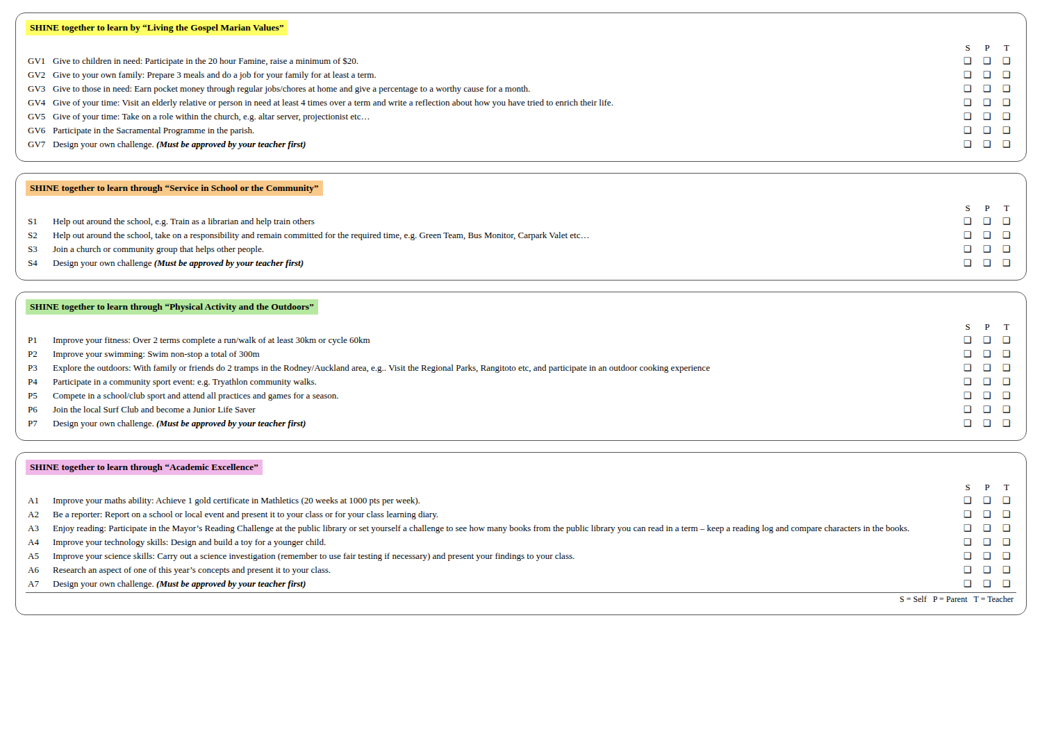SHINE together to learn by “Living the Gospel Marian Values”
| | | S | P | T |
| --- | --- | --- | --- | --- |
| GV1 | Give to children in need: Participate in the 20 hour Famine, raise a minimum of $20. | ❑ | ❑ | ❑ |
| GV2 | Give to your own family: Prepare 3 meals and do a job for your family for at least a term. | ❑ | ❑ | ❑ |
| GV3 | Give to those in need: Earn pocket money through regular jobs/chores at home and give a percentage to a worthy cause for a month. | ❑ | ❑ | ❑ |
| GV4 | Give of your time: Visit an elderly relative or person in need at least 4 times over a term and write a reflection about how you have tried to enrich their life. | ❑ | ❑ | ❑ |
| GV5 | Give of your time: Take on a role within the church, e.g. altar server, projectionist etc… | ❑ | ❑ | ❑ |
| GV6 | Participate in the Sacramental Programme in the parish. | ❑ | ❑ | ❑ |
| GV7 | Design your own challenge. (Must be approved by your teacher first) | ❑ | ❑ | ❑ |
SHINE together to learn through “Service in School or the Community”
| | | S | P | T |
| --- | --- | --- | --- | --- |
| S1 | Help out around the school, e.g. Train as a librarian and help train others | ❑ | ❑ | ❑ |
| S2 | Help out around the school, take on a responsibility and remain committed for the required time, e.g. Green Team, Bus Monitor, Carpark Valet etc… | ❑ | ❑ | ❑ |
| S3 | Join a church or community group that helps other people. | ❑ | ❑ | ❑ |
| S4 | Design your own challenge (Must be approved by your teacher first) | ❑ | ❑ | ❑ |
SHINE together to learn through “Physical Activity and the Outdoors”
| | | S | P | T |
| --- | --- | --- | --- | --- |
| P1 | Improve your fitness: Over 2 terms complete a run/walk of at least 30km or cycle 60km | ❑ | ❑ | ❑ |
| P2 | Improve your swimming: Swim non-stop a total of 300m | ❑ | ❑ | ❑ |
| P3 | Explore the outdoors: With family or friends do 2 tramps in the Rodney/Auckland area, e.g.. Visit the Regional Parks, Rangitoto etc, and participate in an outdoor cooking experience | ❑ | ❑ | ❑ |
| P4 | Participate in a community sport event: e.g. Tryathlon community walks. | ❑ | ❑ | ❑ |
| P5 | Compete in a school/club sport and attend all practices and games for a season. | ❑ | ❑ | ❑ |
| P6 | Join the local Surf Club and become a Junior Life Saver | ❑ | ❑ | ❑ |
| P7 | Design your own challenge. (Must be approved by your teacher first) | ❑ | ❑ | ❑ |
SHINE together to learn through “Academic Excellence”
| | | S | P | T |
| --- | --- | --- | --- | --- |
| A1 | Improve your maths ability: Achieve 1 gold certificate in Mathletics (20 weeks at 1000 pts per week). | ❑ | ❑ | ❑ |
| A2 | Be a reporter: Report on a school or local event and present it to your class or for your class learning diary. | ❑ | ❑ | ❑ |
| A3 | Enjoy reading: Participate in the Mayor’s Reading Challenge at the public library or set yourself a challenge to see how many books from the public library you can read in a term – keep a reading log and compare characters in the books. | ❑ | ❑ | ❑ |
| A4 | Improve your technology skills: Design and build a toy for a younger child. | ❑ | ❑ | ❑ |
| A5 | Improve your science skills: Carry out a science investigation (remember to use fair testing if necessary) and present your findings to your class. | ❑ | ❑ | ❑ |
| A6 | Research an aspect of one of this year’s concepts and present it to your class. | ❑ | ❑ | ❑ |
| A7 | Design your own challenge. (Must be approved by your teacher first) | ❑ | ❑ | ❑ |
S = Self P = Parent T = Teacher